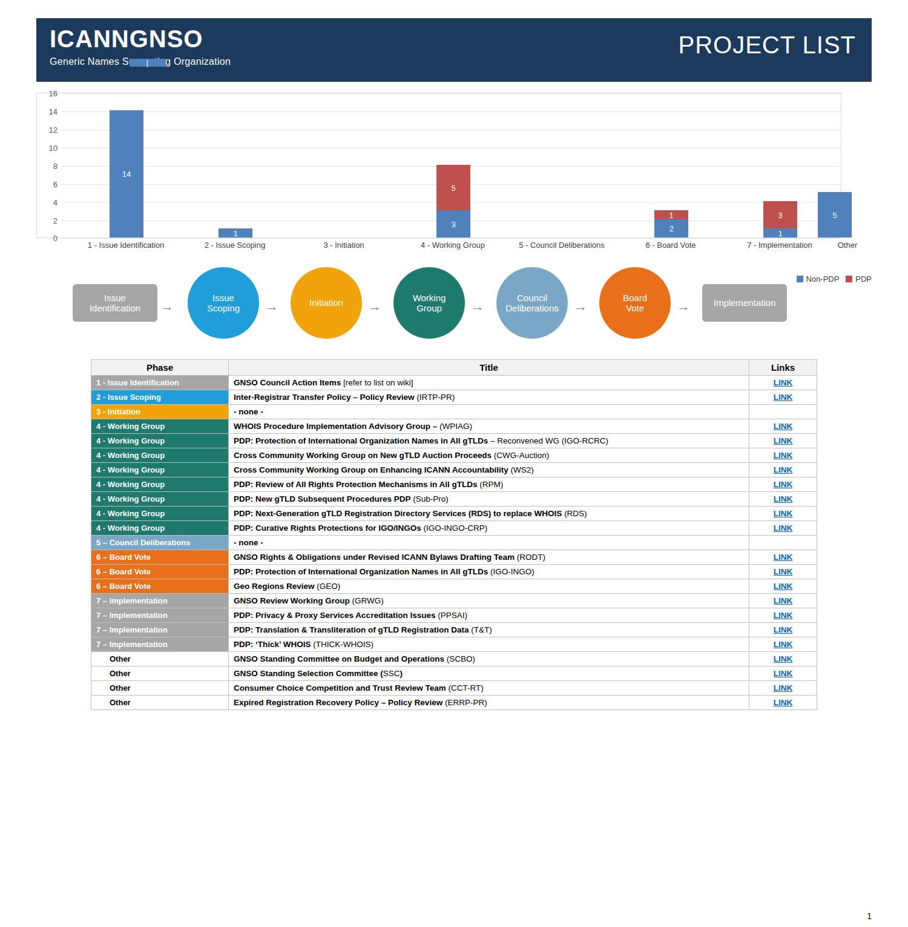ICANN|GNSO
Generic Names Supporting Organization
PROJECT LIST
16 14 12 10 8 6 4 2 0
14
1
3
5
2
1
1
3
5
1 - Issue Identification 2 - Issue Scoping 3 - Initiation 4 - Working Group 5 - Council Deliberations 6 - Board Vote 7 - Implementation Other
Non-PDP PDP
Issue
Identification
→
Issue
Scoping
→
Initiation
→
Working
Group
→
Council
Deliberations
→
Board
Vote
→
Implementation
| Phase | Title | Links |
| --- | --- | --- |
| 1 - Issue Identification | GNSO Council Action Items [refer to list on wiki] | LINK |
| 2 - Issue Scoping | Inter-Registrar Transfer Policy – Policy Review (IRTP-PR) | LINK |
| 3 - Initiation | - none - | |
| 4 - Working Group | WHOIS Procedure Implementation Advisory Group – (WPIAG) | LINK |
| 4 - Working Group | PDP: Protection of International Organization Names in All gTLDs – Reconvened WG (IGO-RCRC) | LINK |
| 4 - Working Group | Cross Community Working Group on New gTLD Auction Proceeds (CWG-Auction) | LINK |
| 4 - Working Group | Cross Community Working Group on Enhancing ICANN Accountability (WS2) | LINK |
| 4 - Working Group | PDP: Review of All Rights Protection Mechanisms in All gTLDs (RPM) | LINK |
| 4 - Working Group | PDP: New gTLD Subsequent Procedures PDP (Sub-Pro) | LINK |
| 4 - Working Group | PDP: Next-Generation gTLD Registration Directory Services (RDS) to replace WHOIS (RDS) | LINK |
| 4 - Working Group | PDP: Curative Rights Protections for IGO/INGOs (IGO-INGO-CRP) | LINK |
| 5 – Council Deliberations | - none - | |
| 6 – Board Vote | GNSO Rights & Obligations under Revised ICANN Bylaws Drafting Team (RODT) | LINK |
| 6 – Board Vote | PDP: Protection of International Organization Names in All gTLDs (IGO-INGO) | LINK |
| 6 – Board Vote | Geo Regions Review (GEO) | LINK |
| 7 – Implementation | GNSO Review Working Group (GRWG) | LINK |
| 7 – Implementation | PDP: Privacy & Proxy Services Accreditation Issues (PPSAI) | LINK |
| 7 – Implementation | PDP: Translation & Transliteration of gTLD Registration Data (T&T) | LINK |
| 7 – Implementation | PDP: ‘Thick’ WHOIS (THICK-WHOIS) | LINK |
| Other | GNSO Standing Committee on Budget and Operations (SCBO) | LINK |
| Other | GNSO Standing Selection Committee ( SSC ) | LINK |
| Other | Consumer Choice Competition and Trust Review Team (CCT-RT) | LINK |
| Other | Expired Registration Recovery Policy – Policy Review (ERRP-PR) | LINK |
1